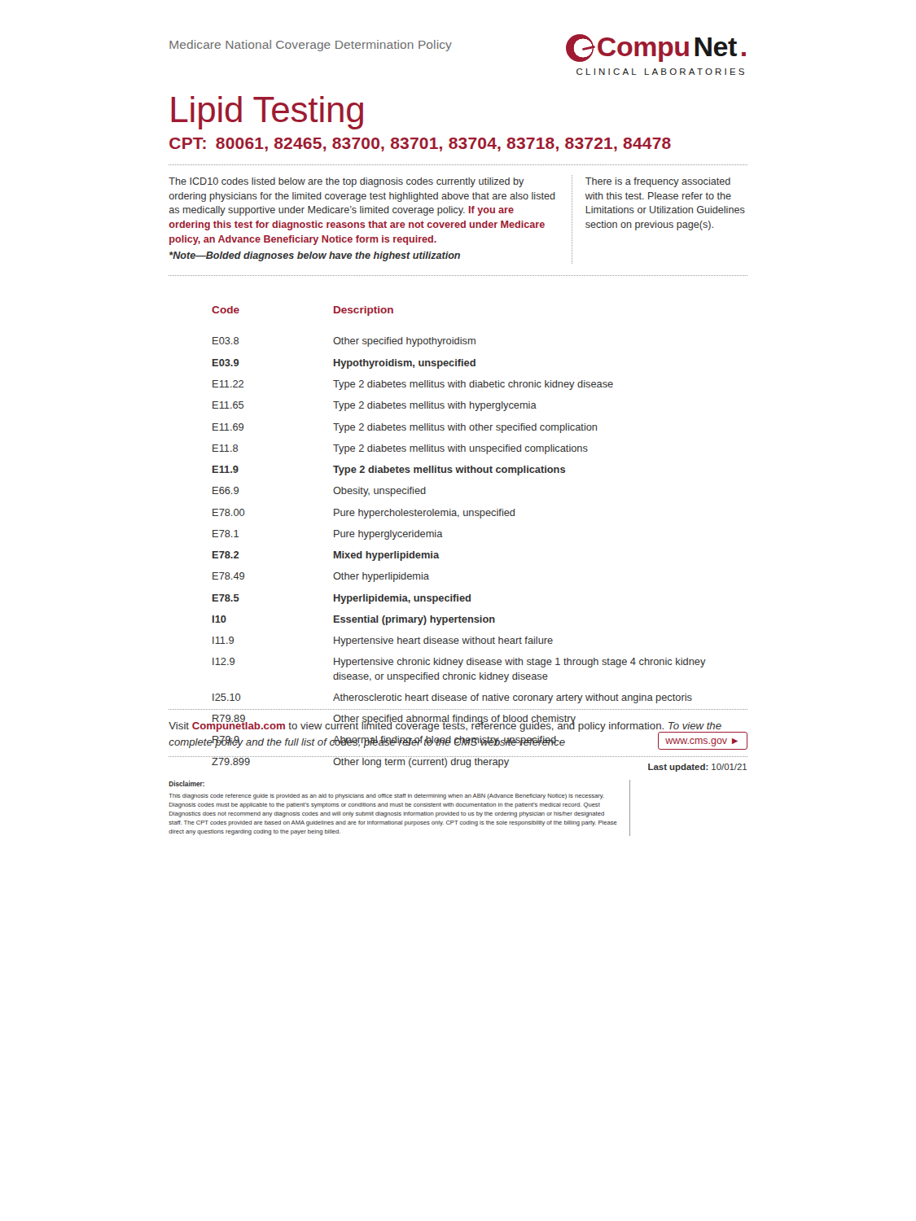Medicare National Coverage Determination Policy
Compu Net.
CLINICAL LABORATORIES
Lipid Testing
CPT: 80061, 82465, 83700, 83701, 83704, 83718, 83721, 84478
The ICD10 codes listed below are the top diagnosis codes currently utilized by ordering physicians for the limited coverage test highlighted above that are also listed as medically supportive under Medicare’s limited coverage policy. If you are ordering this test for diagnostic reasons that are not covered under Medicare policy, an Advance Beneficiary Notice form is required. *Note—Bolded diagnoses below have the highest utilization
There is a frequency associated with this test. Please refer to the Limitations or Utilization Guidelines section on previous page(s).
| Code | Description |
| --- | --- |
| E03.8 | Other specified hypothyroidism |
| E03.9 | Hypothyroidism, unspecified |
| E11.22 | Type 2 diabetes mellitus with diabetic chronic kidney disease |
| E11.65 | Type 2 diabetes mellitus with hyperglycemia |
| E11.69 | Type 2 diabetes mellitus with other specified complication |
| E11.8 | Type 2 diabetes mellitus with unspecified complications |
| E11.9 | Type 2 diabetes mellitus without complications |
| E66.9 | Obesity, unspecified |
| E78.00 | Pure hypercholesterolemia, unspecified |
| E78.1 | Pure hyperglyceridemia |
| E78.2 | Mixed hyperlipidemia |
| E78.49 | Other hyperlipidemia |
| E78.5 | Hyperlipidemia, unspecified |
| I10 | Essential (primary) hypertension |
| I11.9 | Hypertensive heart disease without heart failure |
| I12.9 | Hypertensive chronic kidney disease with stage 1 through stage 4 chronic kidney disease, or unspecified chronic kidney disease |
| I25.10 | Atherosclerotic heart disease of native coronary artery without angina pectoris |
| R79.89 | Other specified abnormal findings of blood chemistry |
| R79.9 | Abnormal finding of blood chemistry, unspecified |
| Z79.899 | Other long term (current) drug therapy |
Visit Compunetlab.com to view current limited coverage tests, reference guides, and policy information. To view the complete policy and the full list of codes, please refer to the CMS website reference
www.cms.gov ►
Last updated: 10/01/21
Disclaimer:
This diagnosis code reference guide is provided as an aid to physicians and office staff in determining when an ABN (Advance Beneficiary Notice) is necessary. Diagnosis codes must be applicable to the patient’s symptoms or conditions and must be consistent with documentation in the patient’s medical record. Quest Diagnostics does not recommend any diagnosis codes and will only submit diagnosis information provided to us by the ordering physician or his/her designated staff. The CPT codes provided are based on AMA guidelines and are for informational purposes only. CPT coding is the sole responsibility of the billing party. Please direct any questions regarding coding to the payer being billed.